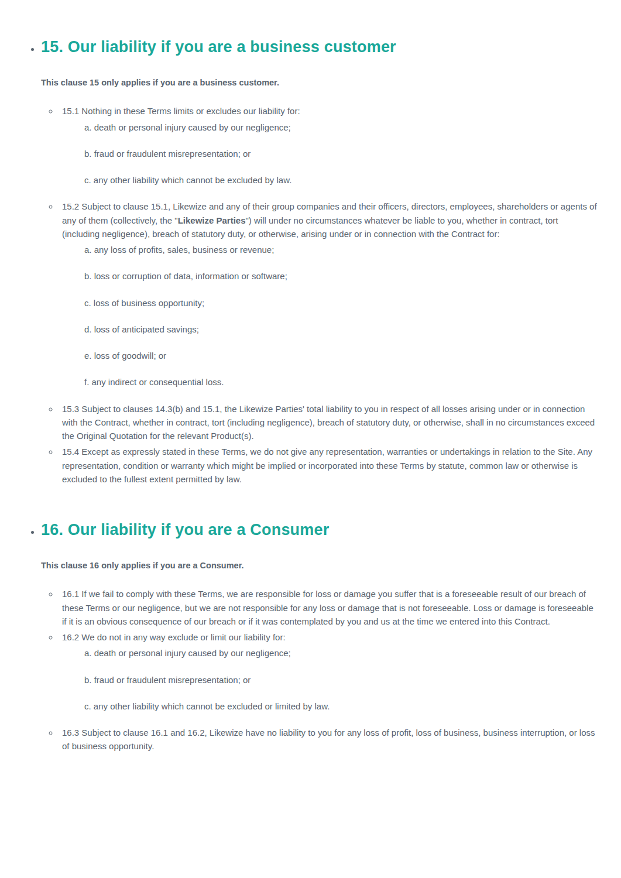15. Our liability if you are a business customer
This clause 15 only applies if you are a business customer.
15.1 Nothing in these Terms limits or excludes our liability for:
a. death or personal injury caused by our negligence;
b. fraud or fraudulent misrepresentation; or
c. any other liability which cannot be excluded by law.
15.2 Subject to clause 15.1, Likewize and any of their group companies and their officers, directors, employees, shareholders or agents of any of them (collectively, the "Likewize Parties") will under no circumstances whatever be liable to you, whether in contract, tort (including negligence), breach of statutory duty, or otherwise, arising under or in connection with the Contract for:
a. any loss of profits, sales, business or revenue;
b. loss or corruption of data, information or software;
c. loss of business opportunity;
d. loss of anticipated savings;
e. loss of goodwill; or
f. any indirect or consequential loss.
15.3 Subject to clauses 14.3(b) and 15.1, the Likewize Parties' total liability to you in respect of all losses arising under or in connection with the Contract, whether in contract, tort (including negligence), breach of statutory duty, or otherwise, shall in no circumstances exceed the Original Quotation for the relevant Product(s).
15.4 Except as expressly stated in these Terms, we do not give any representation, warranties or undertakings in relation to the Site. Any representation, condition or warranty which might be implied or incorporated into these Terms by statute, common law or otherwise is excluded to the fullest extent permitted by law.
16. Our liability if you are a Consumer
This clause 16 only applies if you are a Consumer.
16.1 If we fail to comply with these Terms, we are responsible for loss or damage you suffer that is a foreseeable result of our breach of these Terms or our negligence, but we are not responsible for any loss or damage that is not foreseeable. Loss or damage is foreseeable if it is an obvious consequence of our breach or if it was contemplated by you and us at the time we entered into this Contract.
16.2 We do not in any way exclude or limit our liability for:
a. death or personal injury caused by our negligence;
b. fraud or fraudulent misrepresentation; or
c. any other liability which cannot be excluded or limited by law.
16.3 Subject to clause 16.1 and 16.2, Likewize have no liability to you for any loss of profit, loss of business, business interruption, or loss of business opportunity.